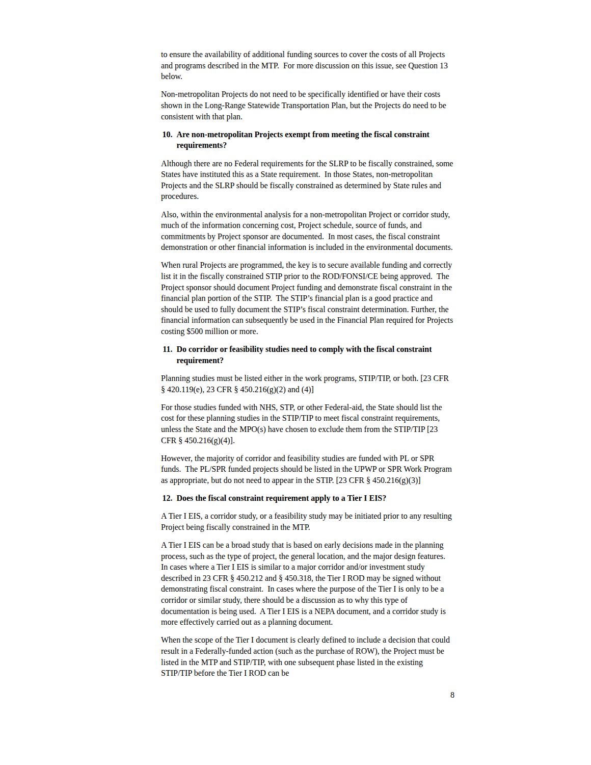to ensure the availability of additional funding sources to cover the costs of all Projects and programs described in the MTP. For more discussion on this issue, see Question 13 below.
Non-metropolitan Projects do not need to be specifically identified or have their costs shown in the Long-Range Statewide Transportation Plan, but the Projects do need to be consistent with that plan.
10.
Are non-metropolitan Projects exempt from meeting the fiscal constraint requirements?
Although there are no Federal requirements for the SLRP to be fiscally constrained, some States have instituted this as a State requirement. In those States, non-metropolitan Projects and the SLRP should be fiscally constrained as determined by State rules and procedures.
Also, within the environmental analysis for a non-metropolitan Project or corridor study, much of the information concerning cost, Project schedule, source of funds, and commitments by Project sponsor are documented. In most cases, the fiscal constraint demonstration or other financial information is included in the environmental documents.
When rural Projects are programmed, the key is to secure available funding and correctly list it in the fiscally constrained STIP prior to the ROD/FONSI/CE being approved. The Project sponsor should document Project funding and demonstrate fiscal constraint in the financial plan portion of the STIP. The STIP’s financial plan is a good practice and should be used to fully document the STIP’s fiscal constraint determination. Further, the financial information can subsequently be used in the Financial Plan required for Projects costing $500 million or more.
11.
Do corridor or feasibility studies need to comply with the fiscal constraint requirement?
Planning studies must be listed either in the work programs, STIP/TIP, or both. [23 CFR § 420.119(e), 23 CFR § 450.216(g)(2) and (4)]
For those studies funded with NHS, STP, or other Federal-aid, the State should list the cost for these planning studies in the STIP/TIP to meet fiscal constraint requirements, unless the State and the MPO(s) have chosen to exclude them from the STIP/TIP [23 CFR § 450.216(g)(4)].
However, the majority of corridor and feasibility studies are funded with PL or SPR funds. The PL/SPR funded projects should be listed in the UPWP or SPR Work Program as appropriate, but do not need to appear in the STIP. [23 CFR § 450.216(g)(3)]
12.
Does the fiscal constraint requirement apply to a Tier I EIS?
A Tier I EIS, a corridor study, or a feasibility study may be initiated prior to any resulting Project being fiscally constrained in the MTP.
A Tier I EIS can be a broad study that is based on early decisions made in the planning process, such as the type of project, the general location, and the major design features. In cases where a Tier I EIS is similar to a major corridor and/or investment study described in 23 CFR § 450.212 and § 450.318, the Tier I ROD may be signed without demonstrating fiscal constraint. In cases where the purpose of the Tier I is only to be a corridor or similar study, there should be a discussion as to why this type of documentation is being used. A Tier I EIS is a NEPA document, and a corridor study is more effectively carried out as a planning document.
When the scope of the Tier I document is clearly defined to include a decision that could result in a Federally-funded action (such as the purchase of ROW), the Project must be listed in the MTP and STIP/TIP, with one subsequent phase listed in the existing STIP/TIP before the Tier I ROD can be
8